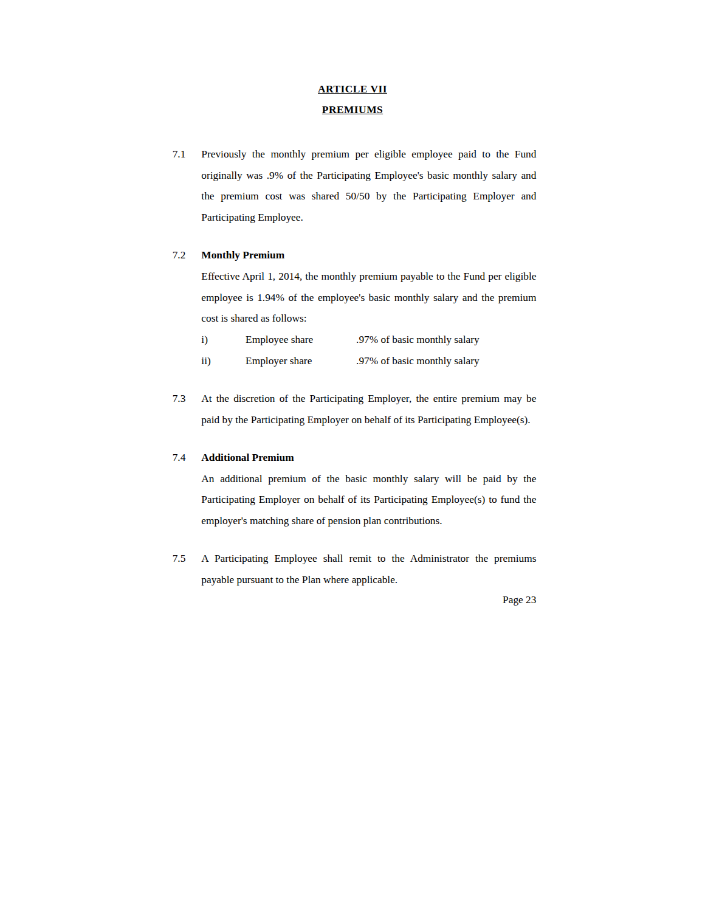ARTICLE VII
PREMIUMS
7.1
Previously the monthly premium per eligible employee paid to the Fund originally was .9% of the Participating Employee's basic monthly salary and the premium cost was shared 50/50 by the Participating Employer and Participating Employee.
7.2
Monthly Premium
Effective April 1, 2014, the monthly premium payable to the Fund per eligible employee is 1.94% of the employee's basic monthly salary and the premium cost is shared as follows:
i) Employee share.97% of basic monthly salary
ii) Employer share.97% of basic monthly salary
7.3
At the discretion of the Participating Employer, the entire premium may be paid by the Participating Employer on behalf of its Participating Employee(s).
7.4
Additional Premium
An additional premium of the basic monthly salary will be paid by the Participating Employer on behalf of its Participating Employee(s) to fund the employer's matching share of pension plan contributions.
7.5
A Participating Employee shall remit to the Administrator the premiums payable pursuant to the Plan where applicable.
Page 23